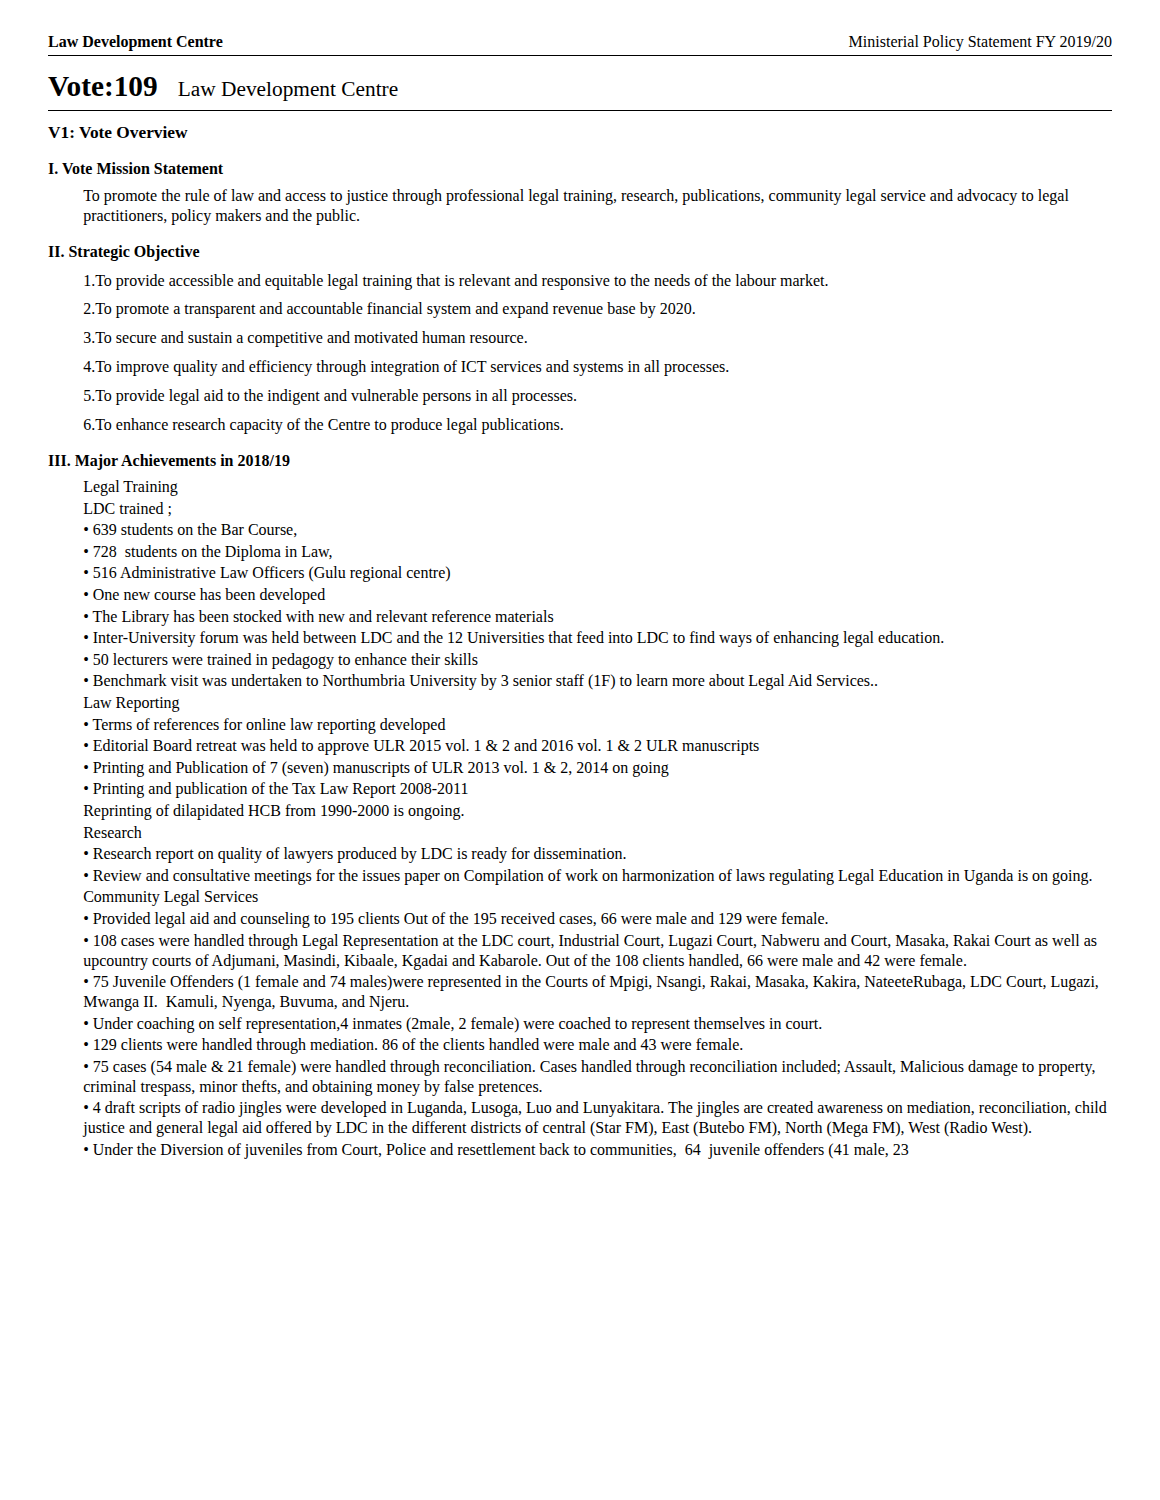Law Development Centre
Ministerial Policy Statement FY 2019/20
Vote:109 Law Development Centre
V1: Vote Overview
I. Vote Mission Statement
To promote the rule of law and access to justice through professional legal training, research, publications, community legal service and advocacy to legal practitioners, policy makers and the public.
II. Strategic Objective
1.To provide accessible and equitable legal training that is relevant and responsive to the needs of the labour market.
2.To promote a transparent and accountable financial system and expand revenue base by 2020.
3.To secure and sustain a competitive and motivated human resource.
4.To improve quality and efficiency through integration of ICT services and systems in all processes.
5.To provide legal aid to the indigent and vulnerable persons in all processes.
6.To enhance research capacity of the Centre to produce legal publications.
III. Major Achievements in 2018/19
Legal Training
LDC trained ;
• 639 students on the Bar Course,
• 728 students on the Diploma in Law,
• 516 Administrative Law Officers (Gulu regional centre)
• One new course has been developed
• The Library has been stocked with new and relevant reference materials
• Inter-University forum was held between LDC and the 12 Universities that feed into LDC to find ways of enhancing legal education.
• 50 lecturers were trained in pedagogy to enhance their skills
• Benchmark visit was undertaken to Northumbria University by 3 senior staff (1F) to learn more about Legal Aid Services..
Law Reporting
• Terms of references for online law reporting developed
• Editorial Board retreat was held to approve ULR 2015 vol. 1 & 2 and 2016 vol. 1 & 2 ULR manuscripts
• Printing and Publication of 7 (seven) manuscripts of ULR 2013 vol. 1 & 2, 2014 on going
• Printing and publication of the Tax Law Report 2008-2011
Reprinting of dilapidated HCB from 1990-2000 is ongoing.
Research
• Research report on quality of lawyers produced by LDC is ready for dissemination.
• Review and consultative meetings for the issues paper on Compilation of work on harmonization of laws regulating Legal Education in Uganda is on going.
Community Legal Services
• Provided legal aid and counseling to 195 clients Out of the 195 received cases, 66 were male and 129 were female.
• 108 cases were handled through Legal Representation at the LDC court, Industrial Court, Lugazi Court, Nabweru and Court, Masaka, Rakai Court as well as upcountry courts of Adjumani, Masindi, Kibaale, Kgadai and Kabarole. Out of the 108 clients handled, 66 were male and 42 were female.
• 75 Juvenile Offenders (1 female and 74 males)were represented in the Courts of Mpigi, Nsangi, Rakai, Masaka, Kakira, NateeteRubaga, LDC Court, Lugazi, Mwanga II. Kamuli, Nyenga, Buvuma, and Njeru.
• Under coaching on self representation,4 inmates (2male, 2 female) were coached to represent themselves in court.
• 129 clients were handled through mediation. 86 of the clients handled were male and 43 were female.
• 75 cases (54 male & 21 female) were handled through reconciliation. Cases handled through reconciliation included; Assault, Malicious damage to property, criminal trespass, minor thefts, and obtaining money by false pretences.
• 4 draft scripts of radio jingles were developed in Luganda, Lusoga, Luo and Lunyakitara. The jingles are created awareness on mediation, reconciliation, child justice and general legal aid offered by LDC in the different districts of central (Star FM), East (Butebo FM), North (Mega FM), West (Radio West).
• Under the Diversion of juveniles from Court, Police and resettlement back to communities, 64 juvenile offenders (41 male, 23